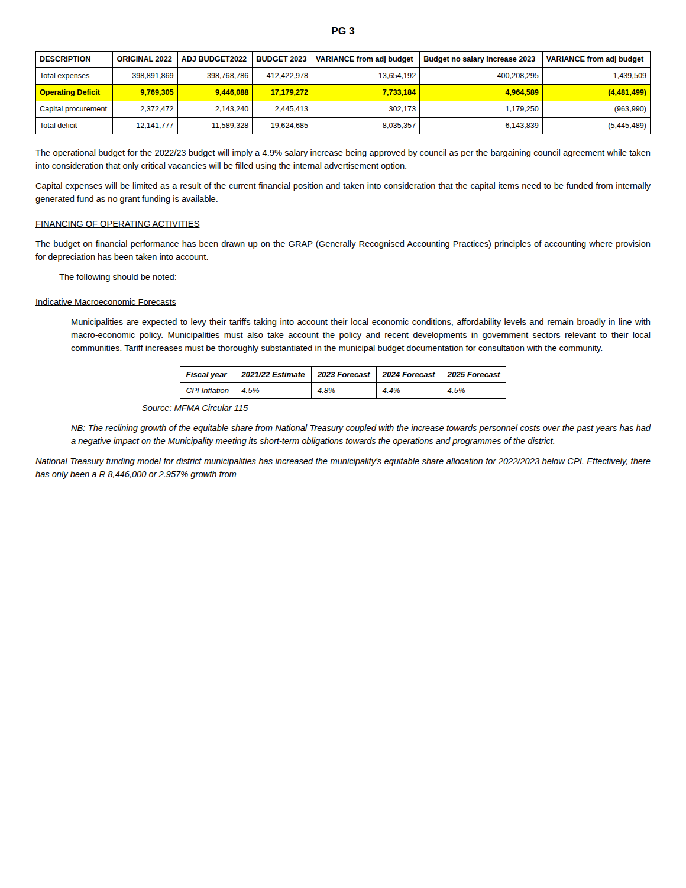PG 3
| DESCRIPTION | ORIGINAL 2022 | ADJ BUDGET2022 | BUDGET 2023 | VARIANCE from adj budget | Budget no salary increase 2023 | VARIANCE from adj budget |
| --- | --- | --- | --- | --- | --- | --- |
| Total expenses | 398,891,869 | 398,768,786 | 412,422,978 | 13,654,192 | 400,208,295 | 1,439,509 |
| Operating Deficit | 9,769,305 | 9,446,088 | 17,179,272 | 7,733,184 | 4,964,589 | (4,481,499) |
| Capital procurement | 2,372,472 | 2,143,240 | 2,445,413 | 302,173 | 1,179,250 | (963,990) |
| Total deficit | 12,141,777 | 11,589,328 | 19,624,685 | 8,035,357 | 6,143,839 | (5,445,489) |
The operational budget for the 2022/23 budget will imply a 4.9% salary increase being approved by council as per the bargaining council agreement while taken into consideration that only critical vacancies will be filled using the internal advertisement option.
Capital expenses will be limited as a result of the current financial position and taken into consideration that the capital items need to be funded from internally generated fund as no grant funding is available.
FINANCING OF OPERATING ACTIVITIES
The budget on financial performance has been drawn up on the GRAP (Generally Recognised Accounting Practices) principles of accounting where provision for depreciation has been taken into account.
The following should be noted:
Indicative Macroeconomic Forecasts
Municipalities are expected to levy their tariffs taking into account their local economic conditions, affordability levels and remain broadly in line with macro-economic policy. Municipalities must also take account the policy and recent developments in government sectors relevant to their local communities. Tariff increases must be thoroughly substantiated in the municipal budget documentation for consultation with the community.
| Fiscal year | 2021/22 Estimate | 2023 Forecast | 2024 Forecast | 2025 Forecast |
| --- | --- | --- | --- | --- |
| CPI Inflation | 4.5% | 4.8% | 4.4% | 4.5% |
Source: MFMA Circular 115
NB: The reclining growth of the equitable share from National Treasury coupled with the increase towards personnel costs over the past years has had a negative impact on the Municipality meeting its short-term obligations towards the operations and programmes of the district.
National Treasury funding model for district municipalities has increased the municipality's equitable share allocation for 2022/2023 below CPI. Effectively, there has only been a R 8,446,000 or 2.957% growth from